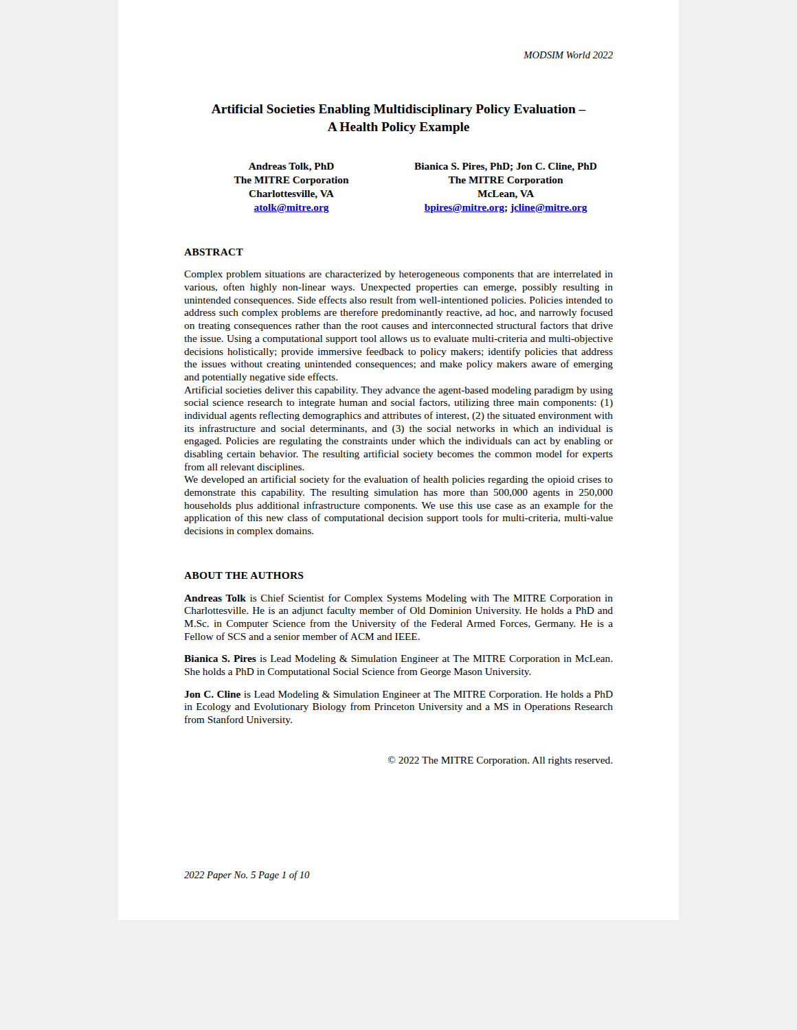MODSIM World 2022
Artificial Societies Enabling Multidisciplinary Policy Evaluation –
A Health Policy Example
| Andreas Tolk, PhD The MITRE Corporation Charlottesville, VA atolk@mitre.org | Bianica S. Pires, PhD; Jon C. Cline, PhD The MITRE Corporation McLean, VA bpires@mitre.org ; jcline@mitre.org |
ABSTRACT
Complex problem situations are characterized by heterogeneous components that are interrelated in various, often highly non-linear ways. Unexpected properties can emerge, possibly resulting in unintended consequences. Side effects also result from well-intentioned policies. Policies intended to address such complex problems are therefore predominantly reactive, ad hoc, and narrowly focused on treating consequences rather than the root causes and interconnected structural factors that drive the issue. Using a computational support tool allows us to evaluate multi-criteria and multi-objective decisions holistically; provide immersive feedback to policy makers; identify policies that address the issues without creating unintended consequences; and make policy makers aware of emerging and potentially negative side effects.
Artificial societies deliver this capability. They advance the agent-based modeling paradigm by using social science research to integrate human and social factors, utilizing three main components: (1) individual agents reflecting demographics and attributes of interest, (2) the situated environment with its infrastructure and social determinants, and (3) the social networks in which an individual is engaged. Policies are regulating the constraints under which the individuals can act by enabling or disabling certain behavior. The resulting artificial society becomes the common model for experts from all relevant disciplines.
We developed an artificial society for the evaluation of health policies regarding the opioid crises to demonstrate this capability. The resulting simulation has more than 500,000 agents in 250,000 households plus additional infrastructure components. We use this use case as an example for the application of this new class of computational decision support tools for multi-criteria, multi-value decisions in complex domains.
ABOUT THE AUTHORS
Andreas Tolk is Chief Scientist for Complex Systems Modeling with The MITRE Corporation in Charlottesville. He is an adjunct faculty member of Old Dominion University. He holds a PhD and M.Sc. in Computer Science from the University of the Federal Armed Forces, Germany. He is a Fellow of SCS and a senior member of ACM and IEEE.
Bianica S. Pires is Lead Modeling & Simulation Engineer at The MITRE Corporation in McLean. She holds a PhD in Computational Social Science from George Mason University.
Jon C. Cline is Lead Modeling & Simulation Engineer at The MITRE Corporation. He holds a PhD in Ecology and Evolutionary Biology from Princeton University and a MS in Operations Research from Stanford University.
© 2022 The MITRE Corporation. All rights reserved.
2022 Paper No. 5 Page 1 of 10